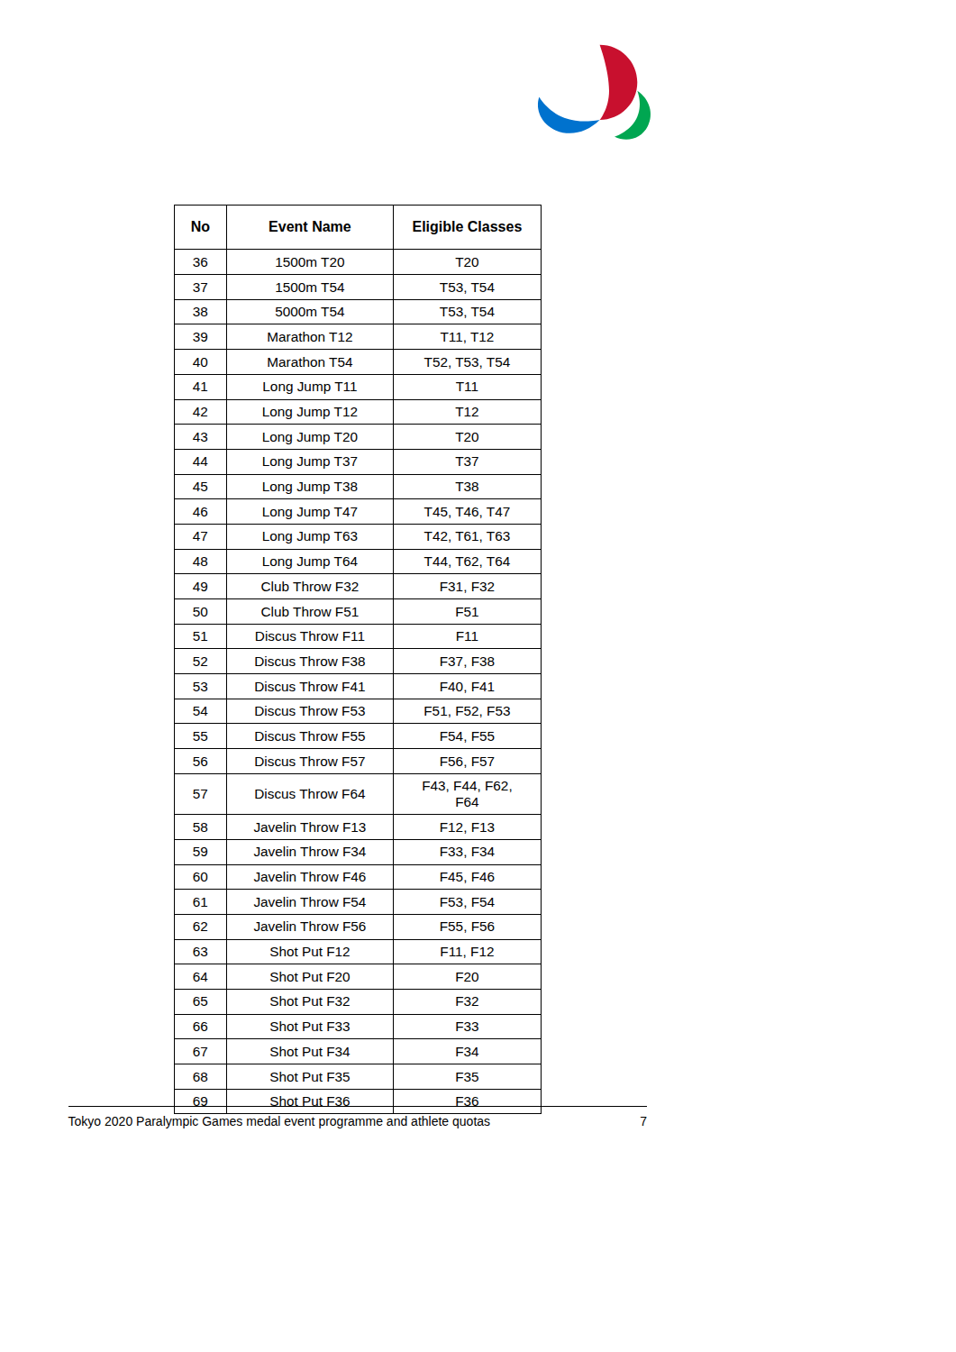| No | Event Name | Eligible Classes |
| --- | --- | --- |
| 36 | 1500m T20 | T20 |
| 37 | 1500m T54 | T53, T54 |
| 38 | 5000m T54 | T53, T54 |
| 39 | Marathon T12 | T11, T12 |
| 40 | Marathon T54 | T52, T53, T54 |
| 41 | Long Jump T11 | T11 |
| 42 | Long Jump T12 | T12 |
| 43 | Long Jump T20 | T20 |
| 44 | Long Jump T37 | T37 |
| 45 | Long Jump T38 | T38 |
| 46 | Long Jump T47 | T45, T46, T47 |
| 47 | Long Jump T63 | T42, T61, T63 |
| 48 | Long Jump T64 | T44, T62, T64 |
| 49 | Club Throw F32 | F31, F32 |
| 50 | Club Throw F51 | F51 |
| 51 | Discus Throw F11 | F11 |
| 52 | Discus Throw F38 | F37, F38 |
| 53 | Discus Throw F41 | F40, F41 |
| 54 | Discus Throw F53 | F51, F52, F53 |
| 55 | Discus Throw F55 | F54, F55 |
| 56 | Discus Throw F57 | F56, F57 |
| 57 | Discus Throw F64 | F43, F44, F62, F64 |
| 58 | Javelin Throw F13 | F12, F13 |
| 59 | Javelin Throw F34 | F33, F34 |
| 60 | Javelin Throw F46 | F45, F46 |
| 61 | Javelin Throw F54 | F53, F54 |
| 62 | Javelin Throw F56 | F55, F56 |
| 63 | Shot Put F12 | F11, F12 |
| 64 | Shot Put F20 | F20 |
| 65 | Shot Put F32 | F32 |
| 66 | Shot Put F33 | F33 |
| 67 | Shot Put F34 | F34 |
| 68 | Shot Put F35 | F35 |
| 69 | Shot Put F36 | F36 |
Tokyo 2020 Paralympic Games medal event programme and athlete quotas 7